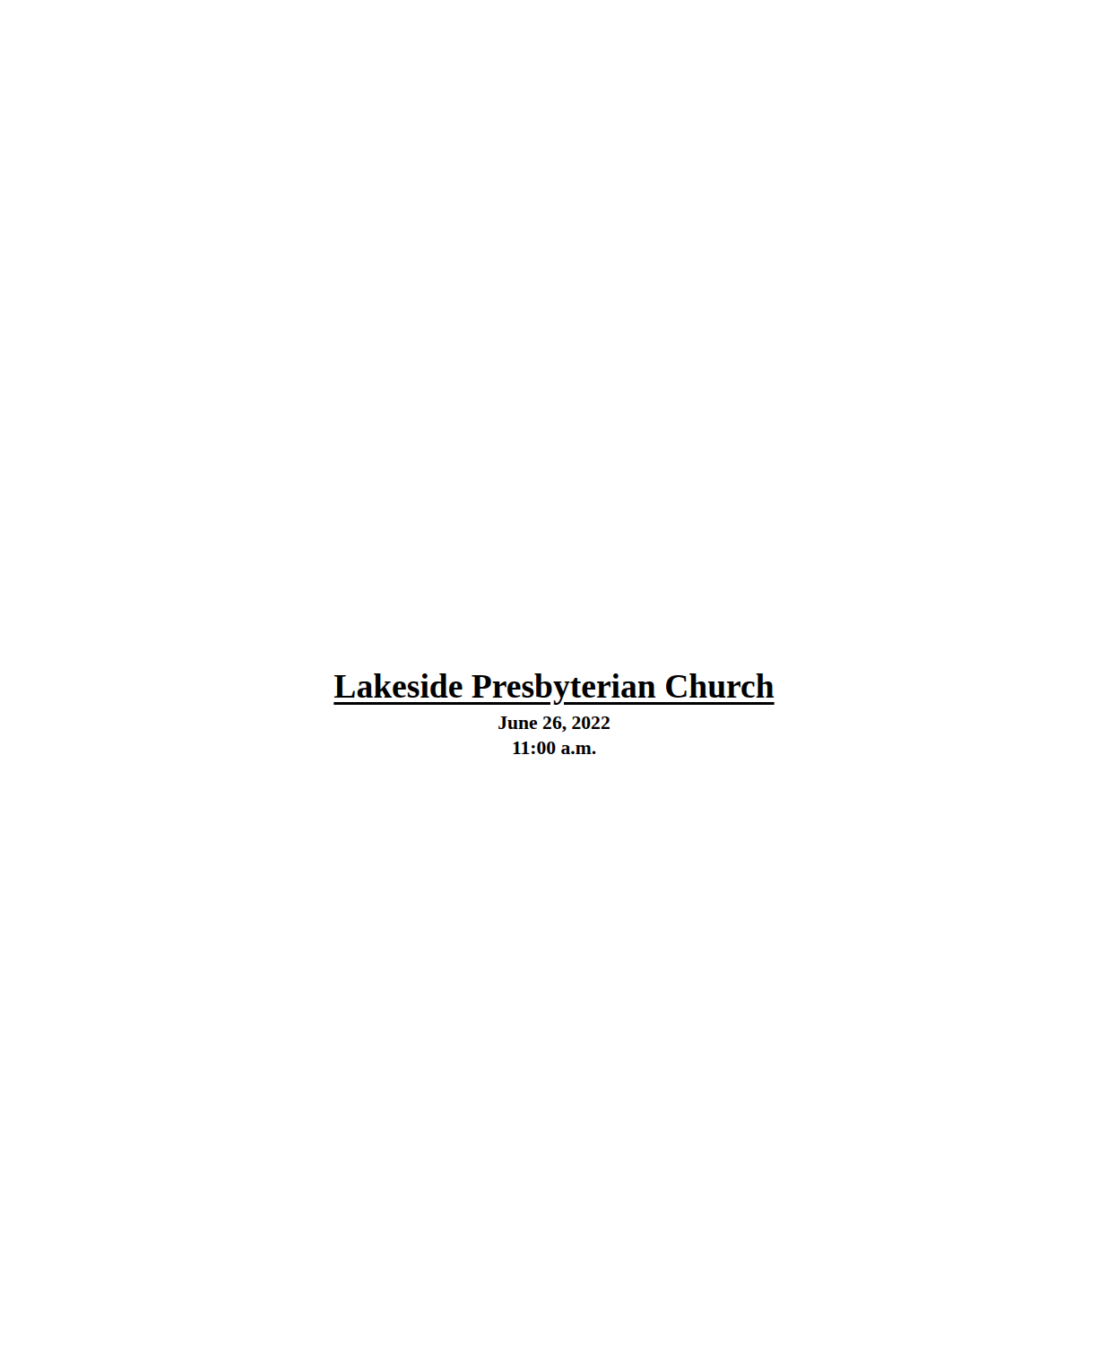Sketch of the Lakeside Presbyterian Church building with its steeple and cross against a cloudy sky.
Lakeside Presbyterian Church
June 26, 2022
11:00 a.m.